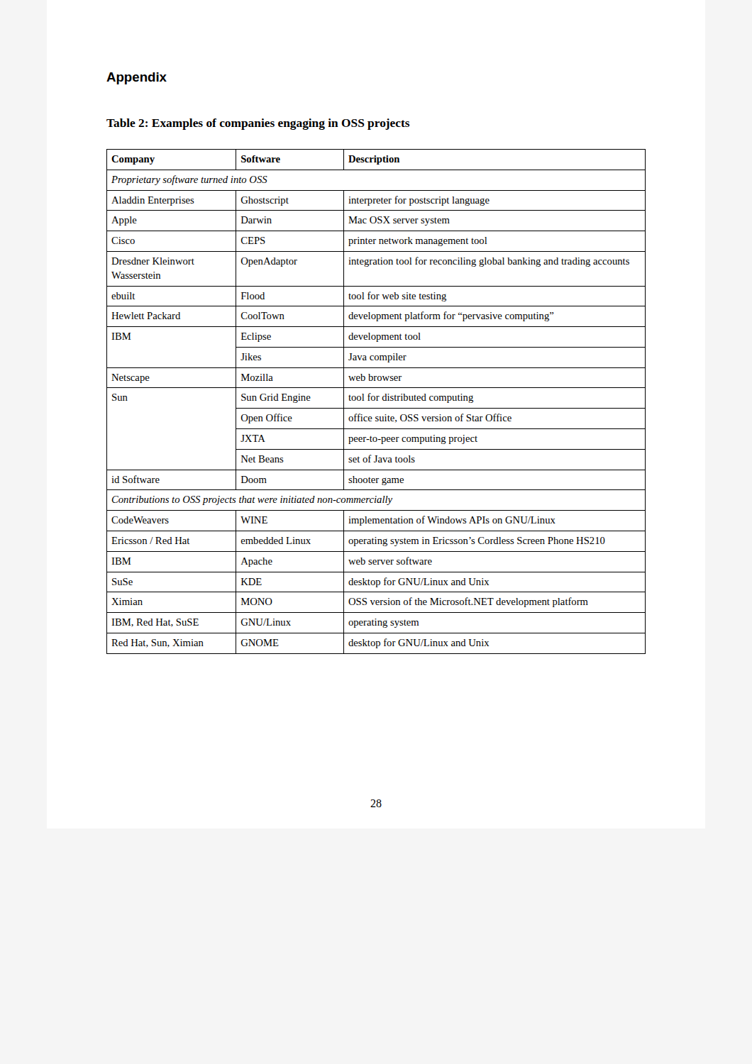Appendix
Table 2: Examples of companies engaging in OSS projects
| Company | Software | Description |
| --- | --- | --- |
| Proprietary software turned into OSS |
| Aladdin Enterprises | Ghostscript | interpreter for postscript language |
| Apple | Darwin | Mac OSX server system |
| Cisco | CEPS | printer network management tool |
| Dresdner Kleinwort Wasserstein | OpenAdaptor | integration tool for reconciling global banking and trading accounts |
| ebuilt | Flood | tool for web site testing |
| Hewlett Packard | CoolTown | development platform for “pervasive computing” |
| IBM | Eclipse | development tool |
| | Jikes | Java compiler |
| Netscape | Mozilla | web browser |
| Sun | Sun Grid Engine | tool for distributed computing |
| | Open Office | office suite, OSS version of Star Office |
| | JXTA | peer-to-peer computing project |
| | Net Beans | set of Java tools |
| id Software | Doom | shooter game |
| Contributions to OSS projects that were initiated non-commercially |
| CodeWeavers | WINE | implementation of Windows APIs on GNU/Linux |
| Ericsson / Red Hat | embedded Linux | operating system in Ericsson’s Cordless Screen Phone HS210 |
| IBM | Apache | web server software |
| SuSe | KDE | desktop for GNU/Linux and Unix |
| Ximian | MONO | OSS version of the Microsoft.NET development platform |
| IBM, Red Hat, SuSE | GNU/Linux | operating system |
| Red Hat, Sun, Ximian | GNOME | desktop for GNU/Linux and Unix |
28